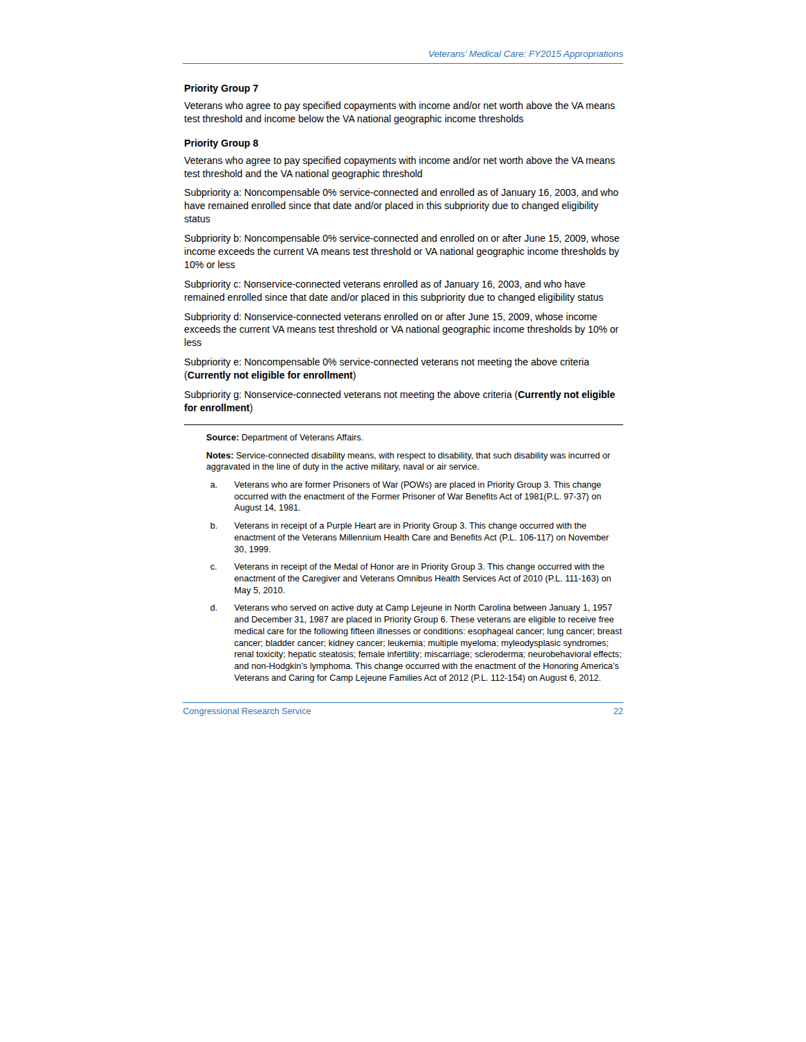Veterans’ Medical Care: FY2015 Appropriations
Priority Group 7
Veterans who agree to pay specified copayments with income and/or net worth above the VA means test threshold and income below the VA national geographic income thresholds
Priority Group 8
Veterans who agree to pay specified copayments with income and/or net worth above the VA means test threshold and the VA national geographic threshold
Subpriority a: Noncompensable 0% service-connected and enrolled as of January 16, 2003, and who have remained enrolled since that date and/or placed in this subpriority due to changed eligibility status
Subpriority b: Noncompensable 0% service-connected and enrolled on or after June 15, 2009, whose income exceeds the current VA means test threshold or VA national geographic income thresholds by 10% or less
Subpriority c: Nonservice-connected veterans enrolled as of January 16, 2003, and who have remained enrolled since that date and/or placed in this subpriority due to changed eligibility status
Subpriority d: Nonservice-connected veterans enrolled on or after June 15, 2009, whose income exceeds the current VA means test threshold or VA national geographic income thresholds by 10% or less
Subpriority e: Noncompensable 0% service-connected veterans not meeting the above criteria (Currently not eligible for enrollment)
Subpriority g: Nonservice-connected veterans not meeting the above criteria (Currently not eligible for enrollment)
Source: Department of Veterans Affairs.
Notes: Service-connected disability means, with respect to disability, that such disability was incurred or aggravated in the line of duty in the active military, naval or air service.
a. Veterans who are former Prisoners of War (POWs) are placed in Priority Group 3. This change occurred with the enactment of the Former Prisoner of War Benefits Act of 1981(P.L. 97-37) on August 14, 1981.
b. Veterans in receipt of a Purple Heart are in Priority Group 3. This change occurred with the enactment of the Veterans Millennium Health Care and Benefits Act (P.L. 106-117) on November 30, 1999.
c. Veterans in receipt of the Medal of Honor are in Priority Group 3. This change occurred with the enactment of the Caregiver and Veterans Omnibus Health Services Act of 2010 (P.L. 111-163) on May 5, 2010.
d. Veterans who served on active duty at Camp Lejeune in North Carolina between January 1, 1957 and December 31, 1987 are placed in Priority Group 6. These veterans are eligible to receive free medical care for the following fifteen illnesses or conditions: esophageal cancer; lung cancer; breast cancer; bladder cancer; kidney cancer; leukemia; multiple myeloma; myleodysplasic syndromes; renal toxicity; hepatic steatosis; female infertility; miscarriage; scleroderma; neurobehavioral effects; and non-Hodgkin’s lymphoma. This change occurred with the enactment of the Honoring America’s Veterans and Caring for Camp Lejeune Families Act of 2012 (P.L. 112-154) on August 6, 2012.
Congressional Research Service
22